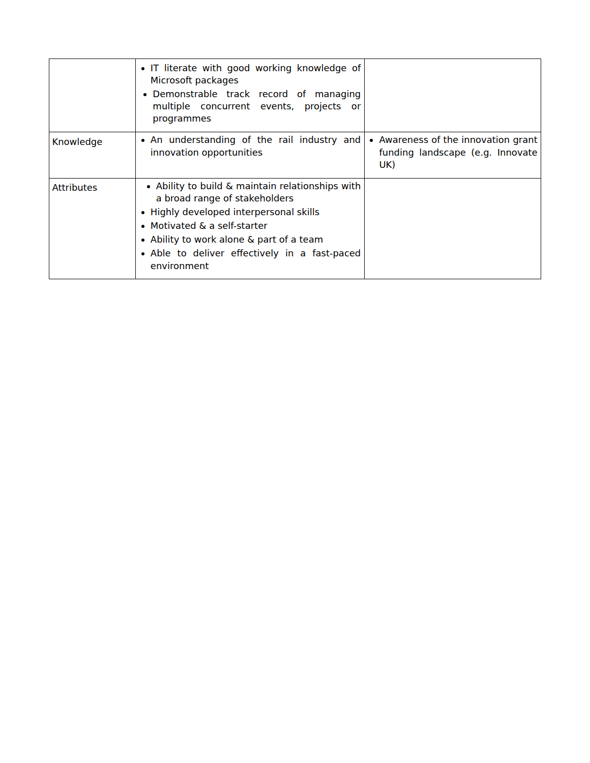| | IT literate with good working knowledge of Microsoft packages Demonstrable track record of managing multiple concurrent events, projects or programmes | |
| Knowledge | An understanding of the rail industry and innovation opportunities | Awareness of the innovation grant funding landscape (e.g. Innovate UK) |
| Attributes | Ability to build & maintain relationships with a broad range of stakeholders Highly developed interpersonal skills Motivated & a self-starter Ability to work alone & part of a team Able to deliver effectively in a fast-paced environment | |